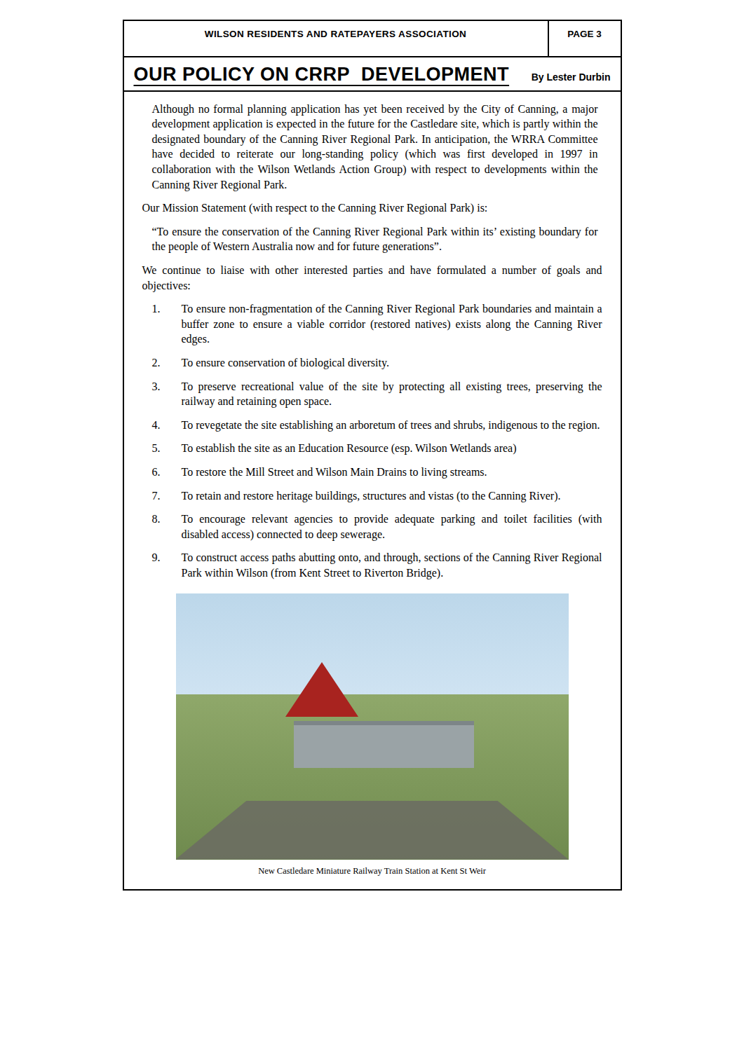WILSON RESIDENTS AND RATEPAYERS ASSOCIATION
PAGE 3
OUR POLICY ON CRRP DEVELOPMENT
By Lester Durbin
Although no formal planning application has yet been received by the City of Canning, a major development application is expected in the future for the Castledare site, which is partly within the designated boundary of the Canning River Regional Park. In anticipation, the WRRA Committee have decided to reiterate our long-standing policy (which was first developed in 1997 in collaboration with the Wilson Wetlands Action Group) with respect to developments within the Canning River Regional Park.
Our Mission Statement (with respect to the Canning River Regional Park) is:
“To ensure the conservation of the Canning River Regional Park within its’ existing boundary for the people of Western Australia now and for future generations”.
We continue to liaise with other interested parties and have formulated a number of goals and objectives:
To ensure non-fragmentation of the Canning River Regional Park boundaries and maintain a buffer zone to ensure a viable corridor (restored natives) exists along the Canning River edges.
To ensure conservation of biological diversity.
To preserve recreational value of the site by protecting all existing trees, preserving the railway and retaining open space.
To revegetate the site establishing an arboretum of trees and shrubs, indigenous to the region.
To establish the site as an Education Resource (esp. Wilson Wetlands area)
To restore the Mill Street and Wilson Main Drains to living streams.
To retain and restore heritage buildings, structures and vistas (to the Canning River).
To encourage relevant agencies to provide adequate parking and toilet facilities (with disabled access) connected to deep sewerage.
To construct access paths abutting onto, and through, sections of the Canning River Regional Park within Wilson (from Kent Street to Riverton Bridge).
New Castledare Miniature Railway Train Station at Kent St Weir